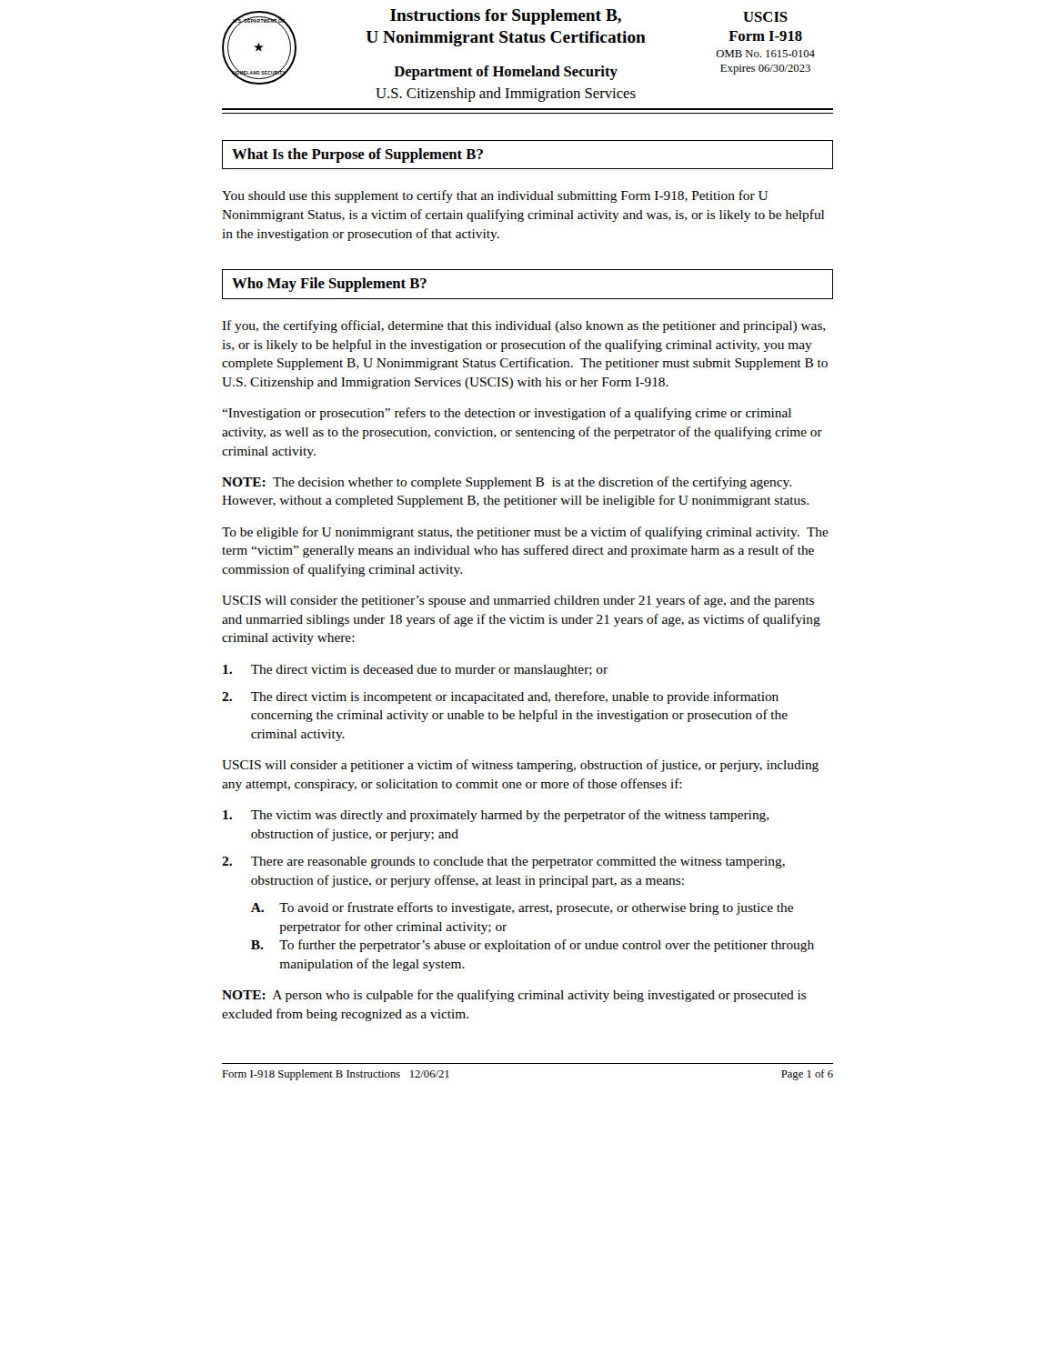U.S. DEPARTMENT OF
★
HOMELAND SECURITY
Instructions for Supplement B,
U Nonimmigrant Status Certification
Department of Homeland Security
U.S. Citizenship and Immigration Services
USCIS
Form I-918
OMB No. 1615-0104
Expires 06/30/2023
What Is the Purpose of Supplement B?
You should use this supplement to certify that an individual submitting Form I-918, Petition for U Nonimmigrant Status, is a victim of certain qualifying criminal activity and was, is, or is likely to be helpful in the investigation or prosecution of that activity.
Who May File Supplement B?
If you, the certifying official, determine that this individual (also known as the petitioner and principal) was, is, or is likely to be helpful in the investigation or prosecution of the qualifying criminal activity, you may complete Supplement B, U Nonimmigrant Status Certification. The petitioner must submit Supplement B to U.S. Citizenship and Immigration Services (USCIS) with his or her Form I-918.
“Investigation or prosecution” refers to the detection or investigation of a qualifying crime or criminal activity, as well as to the prosecution, conviction, or sentencing of the perpetrator of the qualifying crime or criminal activity.
NOTE: The decision whether to complete Supplement B is at the discretion of the certifying agency. However, without a completed Supplement B, the petitioner will be ineligible for U nonimmigrant status.
To be eligible for U nonimmigrant status, the petitioner must be a victim of qualifying criminal activity. The term “victim” generally means an individual who has suffered direct and proximate harm as a result of the commission of qualifying criminal activity.
USCIS will consider the petitioner’s spouse and unmarried children under 21 years of age, and the parents and unmarried siblings under 18 years of age if the victim is under 21 years of age, as victims of qualifying criminal activity where:
| 1. | The direct victim is deceased due to murder or manslaughter; or |
| 2. | The direct victim is incompetent or incapacitated and, therefore, unable to provide information concerning the criminal activity or unable to be helpful in the investigation or prosecution of the criminal activity. |
USCIS will consider a petitioner a victim of witness tampering, obstruction of justice, or perjury, including any attempt, conspiracy, or solicitation to commit one or more of those offenses if:
| 1. | The victim was directly and proximately harmed by the perpetrator of the witness tampering, obstruction of justice, or perjury; and |
| 2. | There are reasonable grounds to conclude that the perpetrator committed the witness tampering, obstruction of justice, or perjury offense, at least in principal part, as a means: / A. / To avoid or frustrate efforts to investigate, arrest, prosecute, or otherwise bring to justice the perpetrator for other criminal activity; or / / B. / To further the perpetrator’s abuse or exploitation of or undue control over the petitioner through manipulation of the legal system. / |
NOTE: A person who is culpable for the qualifying criminal activity being investigated or prosecuted is excluded from being recognized as a victim.
Form I-918 Supplement B Instructions 12/06/21
Page 1 of 6